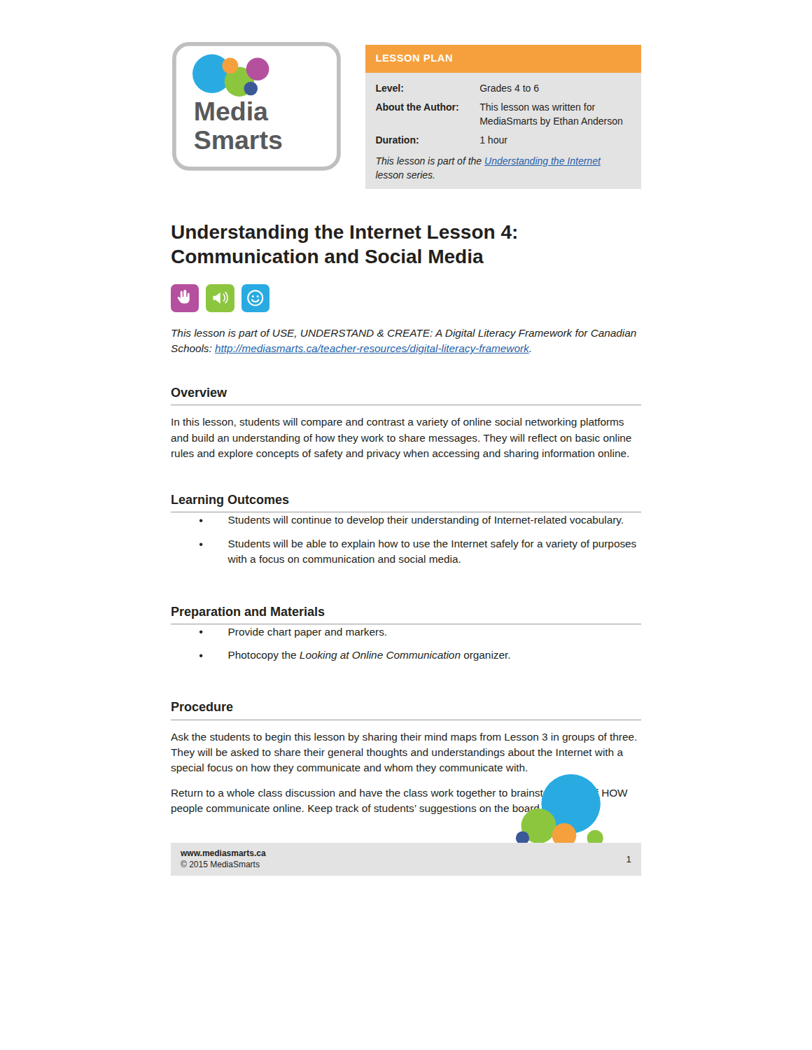Media Smarts
LESSON PLAN
| Level: | Grades 4 to 6 |
| About the Author: | This lesson was written for MediaSmarts by Ethan Anderson |
| Duration: | 1 hour |
This lesson is part of the Understanding the Internet lesson series.
Understanding the Internet Lesson 4:
Communication and Social Media
This lesson is part of USE, UNDERSTAND & CREATE: A Digital Literacy Framework for Canadian Schools: http://mediasmarts.ca/teacher-resources/digital-literacy-framework.
Overview
In this lesson, students will compare and contrast a variety of online social networking platforms and build an understanding of how they work to share messages. They will reflect on basic online rules and explore concepts of safety and privacy when accessing and sharing information online.
Learning Outcomes
Students will continue to develop their understanding of Internet-related vocabulary.
Students will be able to explain how to use the Internet safely for a variety of purposes with a focus on communication and social media.
Preparation and Materials
Provide chart paper and markers.
Photocopy the Looking at Online Communication organizer.
Procedure
Ask the students to begin this lesson by sharing their mind maps from Lesson 3 in groups of three. They will be asked to share their general thoughts and understandings about the Internet with a special focus on how they communicate and whom they communicate with.
Return to a whole class discussion and have the class work together to brainstorm a list of HOW people communicate online. Keep track of students’ suggestions on the board.
www.mediasmarts.ca
© 2015 MediaSmarts
1